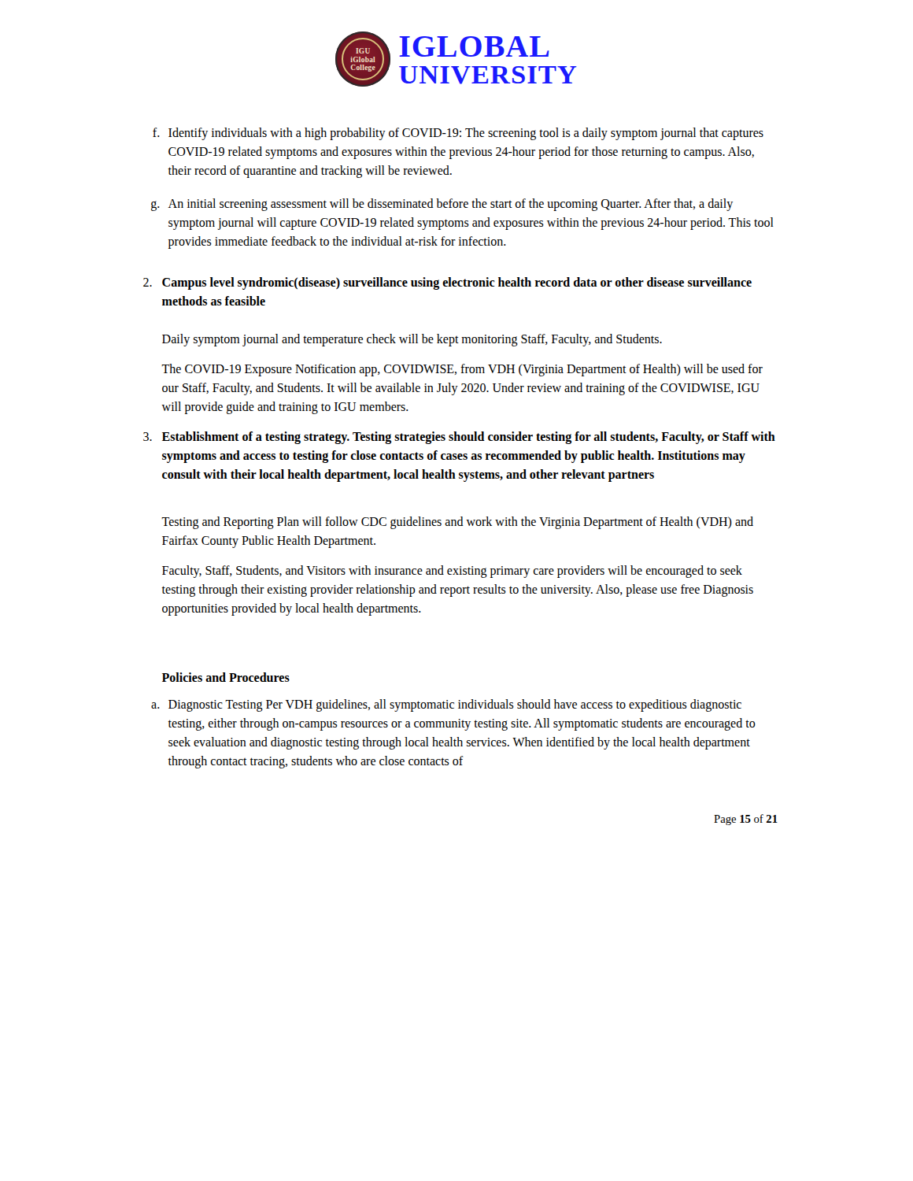IGU
iGlobal
College IGLOBAL UNIVERSITY
Identify individuals with a high probability of COVID-19: The screening tool is a daily symptom journal that captures COVID-19 related symptoms and exposures within the previous 24-hour period for those returning to campus. Also, their record of quarantine and tracking will be reviewed.
An initial screening assessment will be disseminated before the start of the upcoming Quarter. After that, a daily symptom journal will capture COVID-19 related symptoms and exposures within the previous 24-hour period. This tool provides immediate feedback to the individual at-risk for infection.
Campus level syndromic(disease) surveillance using electronic health record data or other disease surveillance methods as feasible
Daily symptom journal and temperature check will be kept monitoring Staff, Faculty, and Students.
The COVID-19 Exposure Notification app, COVIDWISE, from VDH (Virginia Department of Health) will be used for our Staff, Faculty, and Students. It will be available in July 2020. Under review and training of the COVIDWISE, IGU will provide guide and training to IGU members.
Establishment of a testing strategy. Testing strategies should consider testing for all students, Faculty, or Staff with symptoms and access to testing for close contacts of cases as recommended by public health. Institutions may consult with their local health department, local health systems, and other relevant partners
Testing and Reporting Plan will follow CDC guidelines and work with the Virginia Department of Health (VDH) and Fairfax County Public Health Department.
Faculty, Staff, Students, and Visitors with insurance and existing primary care providers will be encouraged to seek testing through their existing provider relationship and report results to the university. Also, please use free Diagnosis opportunities provided by local health departments.
Policies and Procedures
Diagnostic Testing Per VDH guidelines, all symptomatic individuals should have access to expeditious diagnostic testing, either through on-campus resources or a community testing site. All symptomatic students are encouraged to seek evaluation and diagnostic testing through local health services. When identified by the local health department through contact tracing, students who are close contacts of
Page 15 of 21